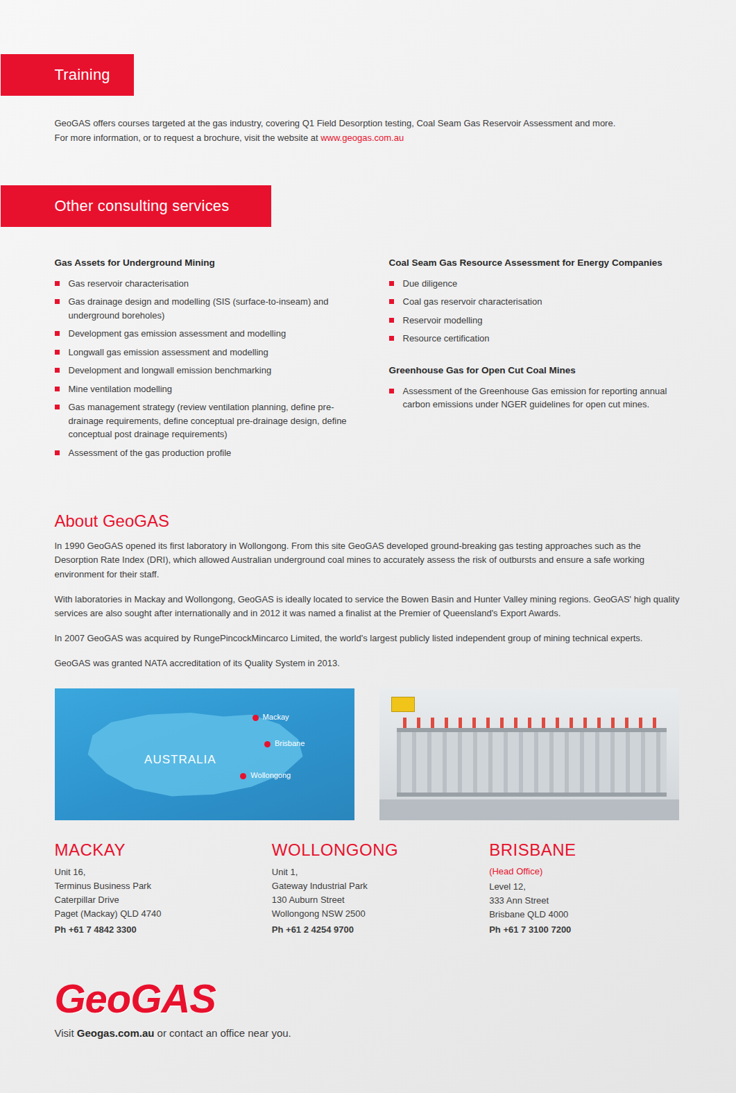Training
GeoGAS offers courses targeted at the gas industry, covering Q1 Field Desorption testing, Coal Seam Gas Reservoir Assessment and more.
For more information, or to request a brochure, visit the website at www.geogas.com.au
Other consulting services
Gas Assets for Underground Mining
Gas reservoir characterisation
Gas drainage design and modelling (SIS (surface-to-inseam) and underground boreholes)
Development gas emission assessment and modelling
Longwall gas emission assessment and modelling
Development and longwall emission benchmarking
Mine ventilation modelling
Gas management strategy (review ventilation planning, define pre-drainage requirements, define conceptual pre-drainage design, define conceptual post drainage requirements)
Assessment of the gas production profile
Coal Seam Gas Resource Assessment for Energy Companies
Due diligence
Coal gas reservoir characterisation
Reservoir modelling
Resource certification
Greenhouse Gas for Open Cut Coal Mines
Assessment of the Greenhouse Gas emission for reporting annual carbon emissions under NGER guidelines for open cut mines.
About GeoGAS
In 1990 GeoGAS opened its first laboratory in Wollongong. From this site GeoGAS developed ground-breaking gas testing approaches such as the Desorption Rate Index (DRI), which allowed Australian underground coal mines to accurately assess the risk of outbursts and ensure a safe working environment for their staff.
With laboratories in Mackay and Wollongong, GeoGAS is ideally located to service the Bowen Basin and Hunter Valley mining regions. GeoGAS' high quality services are also sought after internationally and in 2012 it was named a finalist at the Premier of Queensland's Export Awards.
In 2007 GeoGAS was acquired by RungePincockMincarco Limited, the world's largest publicly listed independent group of mining technical experts.
GeoGAS was granted NATA accreditation of its Quality System in 2013.
AUSTRALIA
Mackay
Brisbane
Wollongong
MACKAY
Unit 16,
Terminus Business Park
Caterpillar Drive
Paget (Mackay) QLD 4740
Ph +61 7 4842 3300
WOLLONGONG
Unit 1,
Gateway Industrial Park
130 Auburn Street
Wollongong NSW 2500
Ph +61 2 4254 9700
BRISBANE
(Head Office)
Level 12,
333 Ann Street
Brisbane QLD 4000
Ph +61 7 3100 7200
GeoGAS
Visit Geogas.com.au or contact an office near you.